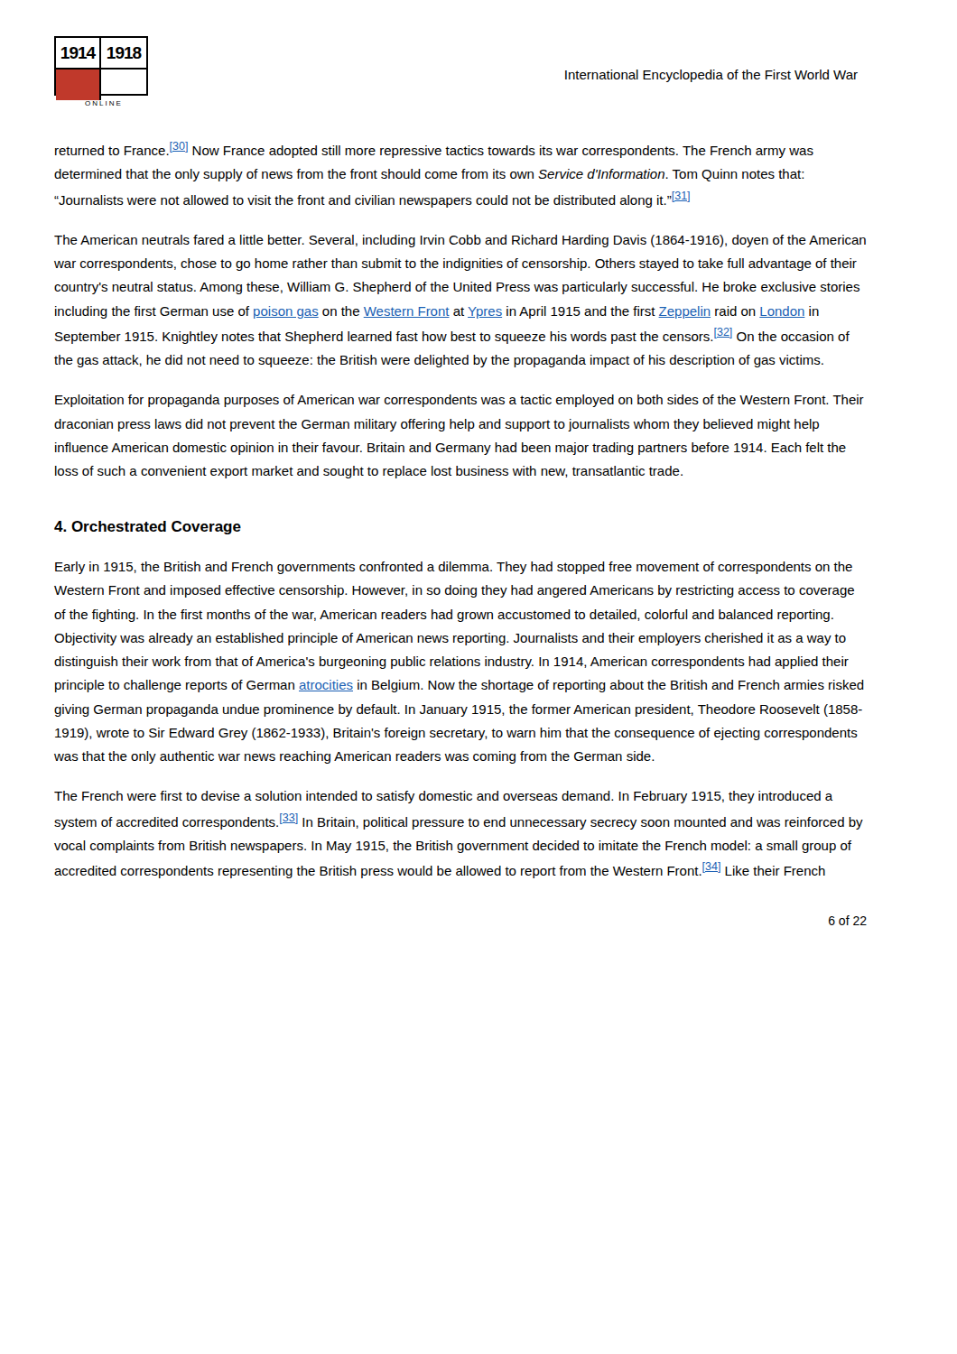1914
1918
ONLINE
International Encyclopedia of the First World War
returned to France.[30] Now France adopted still more repressive tactics towards its war correspondents. The French army was determined that the only supply of news from the front should come from its own Service d'Information. Tom Quinn notes that: “Journalists were not allowed to visit the front and civilian newspapers could not be distributed along it.”[31]
The American neutrals fared a little better. Several, including Irvin Cobb and Richard Harding Davis (1864-1916), doyen of the American war correspondents, chose to go home rather than submit to the indignities of censorship. Others stayed to take full advantage of their country's neutral status. Among these, William G. Shepherd of the United Press was particularly successful. He broke exclusive stories including the first German use of poison gas on the Western Front at Ypres in April 1915 and the first Zeppelin raid on London in September 1915. Knightley notes that Shepherd learned fast how best to squeeze his words past the censors.[32] On the occasion of the gas attack, he did not need to squeeze: the British were delighted by the propaganda impact of his description of gas victims.
Exploitation for propaganda purposes of American war correspondents was a tactic employed on both sides of the Western Front. Their draconian press laws did not prevent the German military offering help and support to journalists whom they believed might help influence American domestic opinion in their favour. Britain and Germany had been major trading partners before 1914. Each felt the loss of such a convenient export market and sought to replace lost business with new, transatlantic trade.
4. Orchestrated Coverage
Early in 1915, the British and French governments confronted a dilemma. They had stopped free movement of correspondents on the Western Front and imposed effective censorship. However, in so doing they had angered Americans by restricting access to coverage of the fighting. In the first months of the war, American readers had grown accustomed to detailed, colorful and balanced reporting. Objectivity was already an established principle of American news reporting. Journalists and their employers cherished it as a way to distinguish their work from that of America's burgeoning public relations industry. In 1914, American correspondents had applied their principle to challenge reports of German atrocities in Belgium. Now the shortage of reporting about the British and French armies risked giving German propaganda undue prominence by default. In January 1915, the former American president, Theodore Roosevelt (1858-1919), wrote to Sir Edward Grey (1862-1933), Britain's foreign secretary, to warn him that the consequence of ejecting correspondents was that the only authentic war news reaching American readers was coming from the German side.
The French were first to devise a solution intended to satisfy domestic and overseas demand. In February 1915, they introduced a system of accredited correspondents.[33] In Britain, political pressure to end unnecessary secrecy soon mounted and was reinforced by vocal complaints from British newspapers. In May 1915, the British government decided to imitate the French model: a small group of accredited correspondents representing the British press would be allowed to report from the Western Front.[34] Like their French
6 of 22